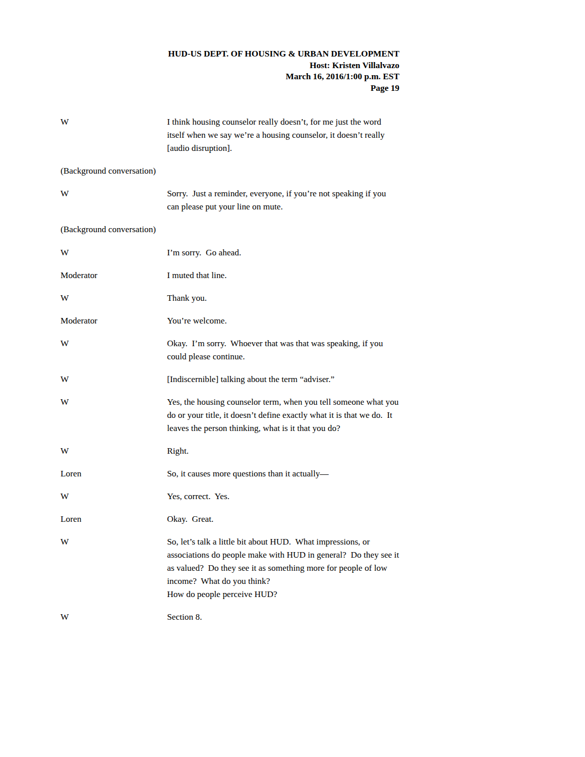HUD-US Dept. of Housing & Urban Development
Host: Kristen Villalvazo
March 16, 2016/1:00 p.m. EST
Page 19
W
I think housing counselor really doesn’t, for me just the word itself when we say we’re a housing counselor, it doesn’t really [audio disruption].
(Background conversation)
W
Sorry. Just a reminder, everyone, if you’re not speaking if you can please put your line on mute.
(Background conversation)
W
I’m sorry. Go ahead.
Moderator
I muted that line.
W
Thank you.
Moderator
You’re welcome.
W
Okay. I’m sorry. Whoever that was that was speaking, if you could please continue.
W
[Indiscernible] talking about the term “adviser.”
W
Yes, the housing counselor term, when you tell someone what you do or your title, it doesn’t define exactly what it is that we do. It leaves the person thinking, what is it that you do?
W
Right.
Loren
So, it causes more questions than it actually—
W
Yes, correct. Yes.
Loren
Okay. Great.
W
So, let’s talk a little bit about HUD. What impressions, or associations do people make with HUD in general? Do they see it as valued? Do they see it as something more for people of low income? What do you think?
How do people perceive HUD?
W
Section 8.